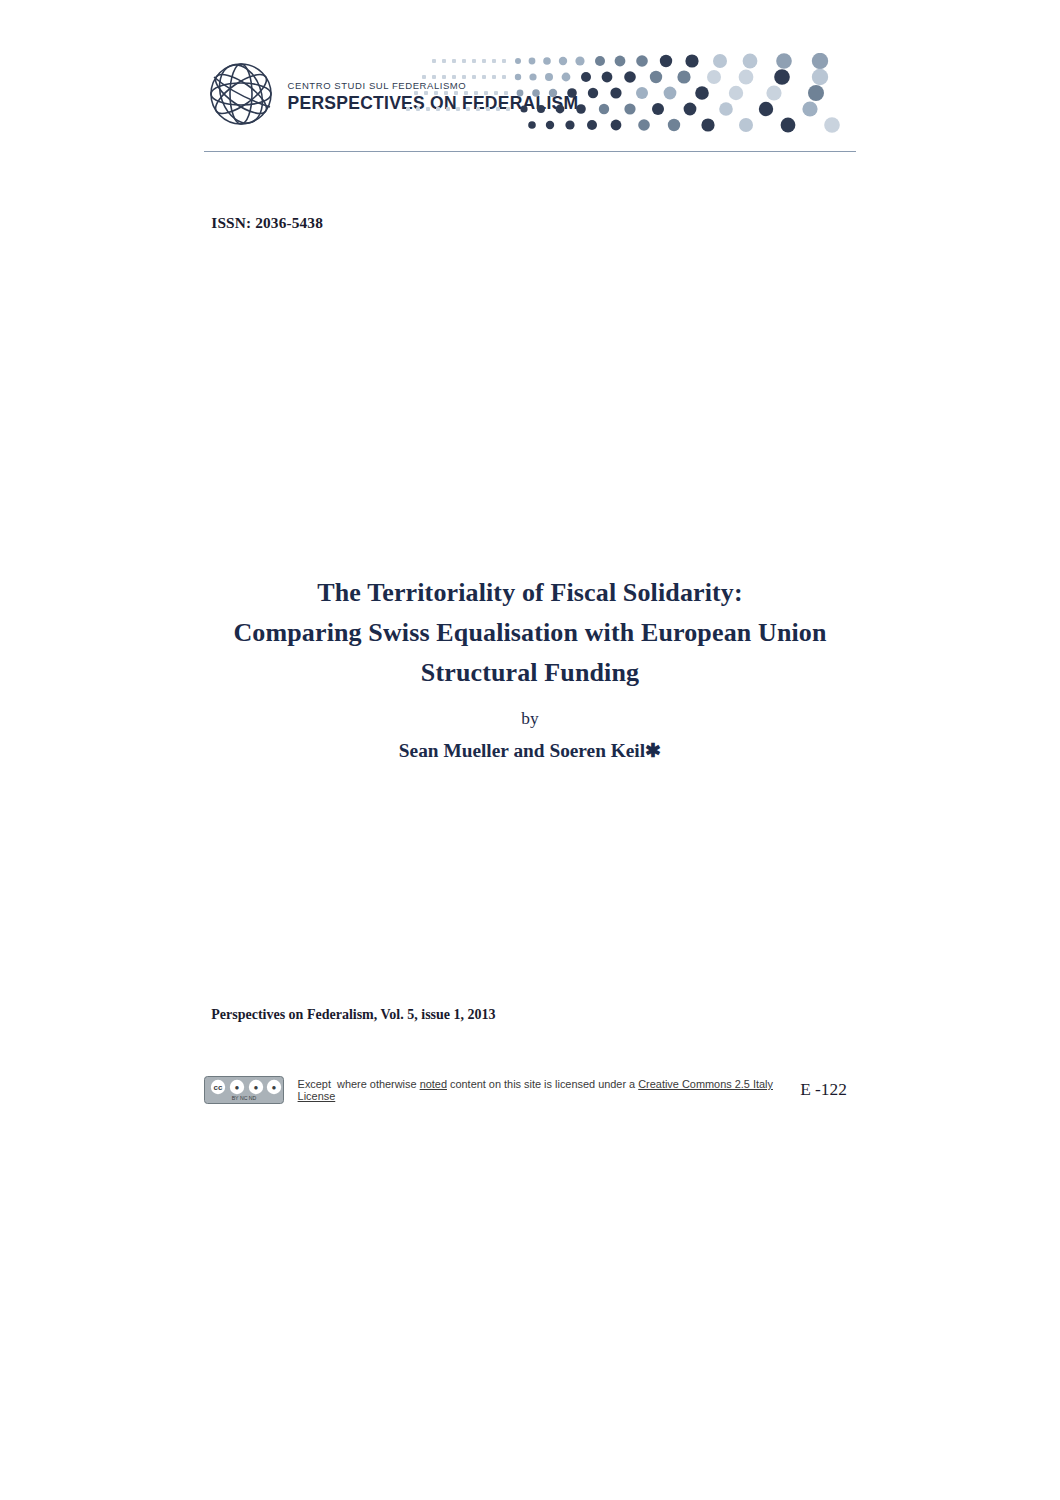CENTRO STUDI SUL FEDERALISMO
PERSPECTIVES ON FEDERALISM
ISSN: 2036-5438
The Territoriality of Fiscal Solidarity:
Comparing Swiss Equalisation with European Union
Structural Funding
by
Sean Mueller and Soeren Keil✱
Perspectives on Federalism, Vol. 5, issue 1, 2013
cc ● ● ● BY NC ND
Except where otherwise noted content on this site is licensed under a Creative Commons 2.5 Italy License
E -122